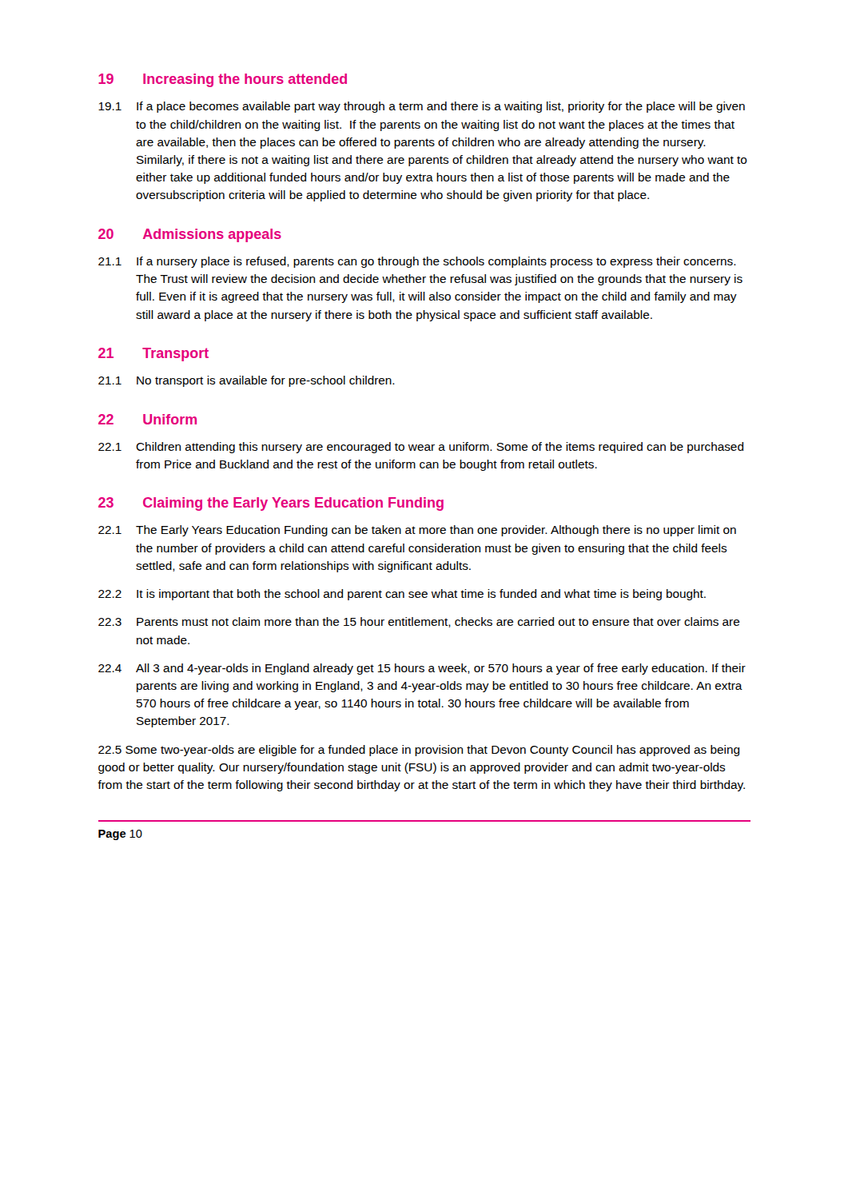19 Increasing the hours attended
19.1 If a place becomes available part way through a term and there is a waiting list, priority for the place will be given to the child/children on the waiting list. If the parents on the waiting list do not want the places at the times that are available, then the places can be offered to parents of children who are already attending the nursery. Similarly, if there is not a waiting list and there are parents of children that already attend the nursery who want to either take up additional funded hours and/or buy extra hours then a list of those parents will be made and the oversubscription criteria will be applied to determine who should be given priority for that place.
20 Admissions appeals
21.1 If a nursery place is refused, parents can go through the schools complaints process to express their concerns. The Trust will review the decision and decide whether the refusal was justified on the grounds that the nursery is full. Even if it is agreed that the nursery was full, it will also consider the impact on the child and family and may still award a place at the nursery if there is both the physical space and sufficient staff available.
21 Transport
21.1 No transport is available for pre-school children.
22 Uniform
22.1 Children attending this nursery are encouraged to wear a uniform. Some of the items required can be purchased from Price and Buckland and the rest of the uniform can be bought from retail outlets.
23 Claiming the Early Years Education Funding
22.1 The Early Years Education Funding can be taken at more than one provider. Although there is no upper limit on the number of providers a child can attend careful consideration must be given to ensuring that the child feels settled, safe and can form relationships with significant adults.
22.2 It is important that both the school and parent can see what time is funded and what time is being bought.
22.3 Parents must not claim more than the 15 hour entitlement, checks are carried out to ensure that over claims are not made.
22.4 All 3 and 4-year-olds in England already get 15 hours a week, or 570 hours a year of free early education. If their parents are living and working in England, 3 and 4-year-olds may be entitled to 30 hours free childcare. An extra 570 hours of free childcare a year, so 1140 hours in total. 30 hours free childcare will be available from September 2017.
22.5 Some two-year-olds are eligible for a funded place in provision that Devon County Council has approved as being good or better quality. Our nursery/foundation stage unit (FSU) is an approved provider and can admit two-year-olds from the start of the term following their second birthday or at the start of the term in which they have their third birthday.
Page 10